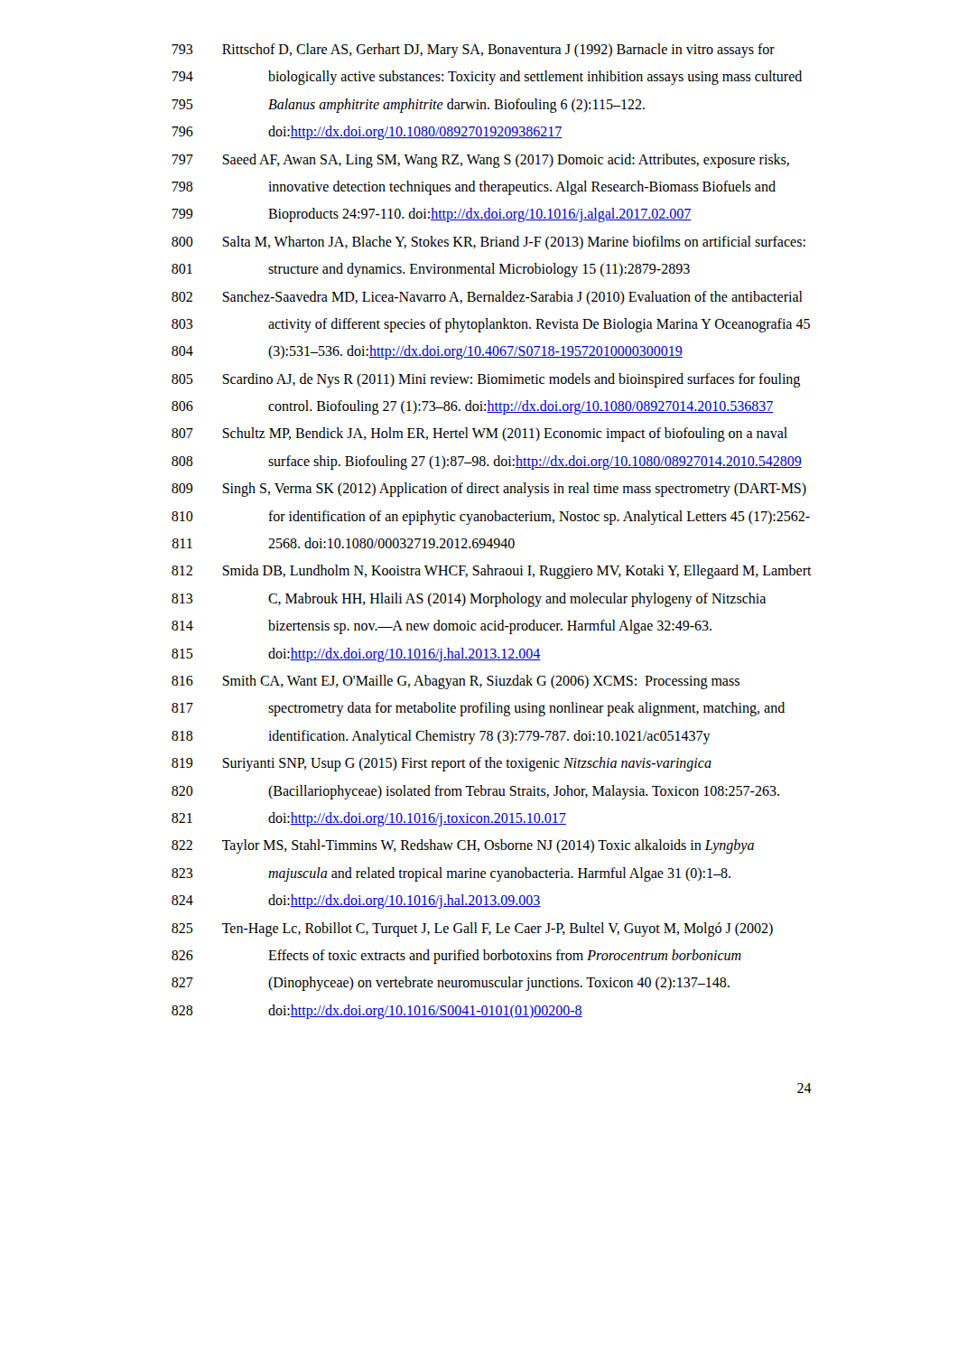793 Rittschof D, Clare AS, Gerhart DJ, Mary SA, Bonaventura J (1992) Barnacle in vitro assays for
794 biologically active substances: Toxicity and settlement inhibition assays using mass cultured
795 Balanus amphitrite amphitrite darwin. Biofouling 6 (2):115–122.
796 doi:http://dx.doi.org/10.1080/08927019209386217
797 Saeed AF, Awan SA, Ling SM, Wang RZ, Wang S (2017) Domoic acid: Attributes, exposure risks,
798 innovative detection techniques and therapeutics. Algal Research-Biomass Biofuels and
799 Bioproducts 24:97-110. doi:http://dx.doi.org/10.1016/j.algal.2017.02.007
800 Salta M, Wharton JA, Blache Y, Stokes KR, Briand J-F (2013) Marine biofilms on artificial surfaces:
801 structure and dynamics. Environmental Microbiology 15 (11):2879-2893
802 Sanchez-Saavedra MD, Licea-Navarro A, Bernaldez-Sarabia J (2010) Evaluation of the antibacterial
803 activity of different species of phytoplankton. Revista De Biologia Marina Y Oceanografia 45
804(3):531–536. doi:http://dx.doi.org/10.4067/S0718-19572010000300019
805 Scardino AJ, de Nys R (2011) Mini review: Biomimetic models and bioinspired surfaces for fouling
806 control. Biofouling 27 (1):73–86. doi:http://dx.doi.org/10.1080/08927014.2010.536837
807 Schultz MP, Bendick JA, Holm ER, Hertel WM (2011) Economic impact of biofouling on a naval
808 surface ship. Biofouling 27 (1):87–98. doi:http://dx.doi.org/10.1080/08927014.2010.542809
809 Singh S, Verma SK (2012) Application of direct analysis in real time mass spectrometry (DART-MS)
810 for identification of an epiphytic cyanobacterium, Nostoc sp. Analytical Letters 45 (17):2562-
8112568. doi:10.1080/00032719.2012.694940
812 Smida DB, Lundholm N, Kooistra WHCF, Sahraoui I, Ruggiero MV, Kotaki Y, Ellegaard M, Lambert
813 C, Mabrouk HH, Hlaili AS (2014) Morphology and molecular phylogeny of Nitzschia
814 bizertensis sp. nov.—A new domoic acid-producer. Harmful Algae 32:49-63.
815 doi:http://dx.doi.org/10.1016/j.hal.2013.12.004
816 Smith CA, Want EJ, O'Maille G, Abagyan R, Siuzdak G (2006) XCMS: Processing mass
817 spectrometry data for metabolite profiling using nonlinear peak alignment, matching, and
818 identification. Analytical Chemistry 78 (3):779-787. doi:10.1021/ac051437y
819 Suriyanti SNP, Usup G (2015) First report of the toxigenic Nitzschia navis-varingica
820(Bacillariophyceae) isolated from Tebrau Straits, Johor, Malaysia. Toxicon 108:257-263.
821 doi:http://dx.doi.org/10.1016/j.toxicon.2015.10.017
822 Taylor MS, Stahl-Timmins W, Redshaw CH, Osborne NJ (2014) Toxic alkaloids in Lyngbya
823 majuscula and related tropical marine cyanobacteria. Harmful Algae 31 (0):1–8.
824 doi:http://dx.doi.org/10.1016/j.hal.2013.09.003
825 Ten-Hage Lc, Robillot C, Turquet J, Le Gall F, Le Caer J-P, Bultel V, Guyot M, Molgó J (2002)
826 Effects of toxic extracts and purified borbotoxins from Prorocentrum borbonicum
827(Dinophyceae) on vertebrate neuromuscular junctions. Toxicon 40 (2):137–148.
828 doi:http://dx.doi.org/10.1016/S0041-0101(01)00200-8
24